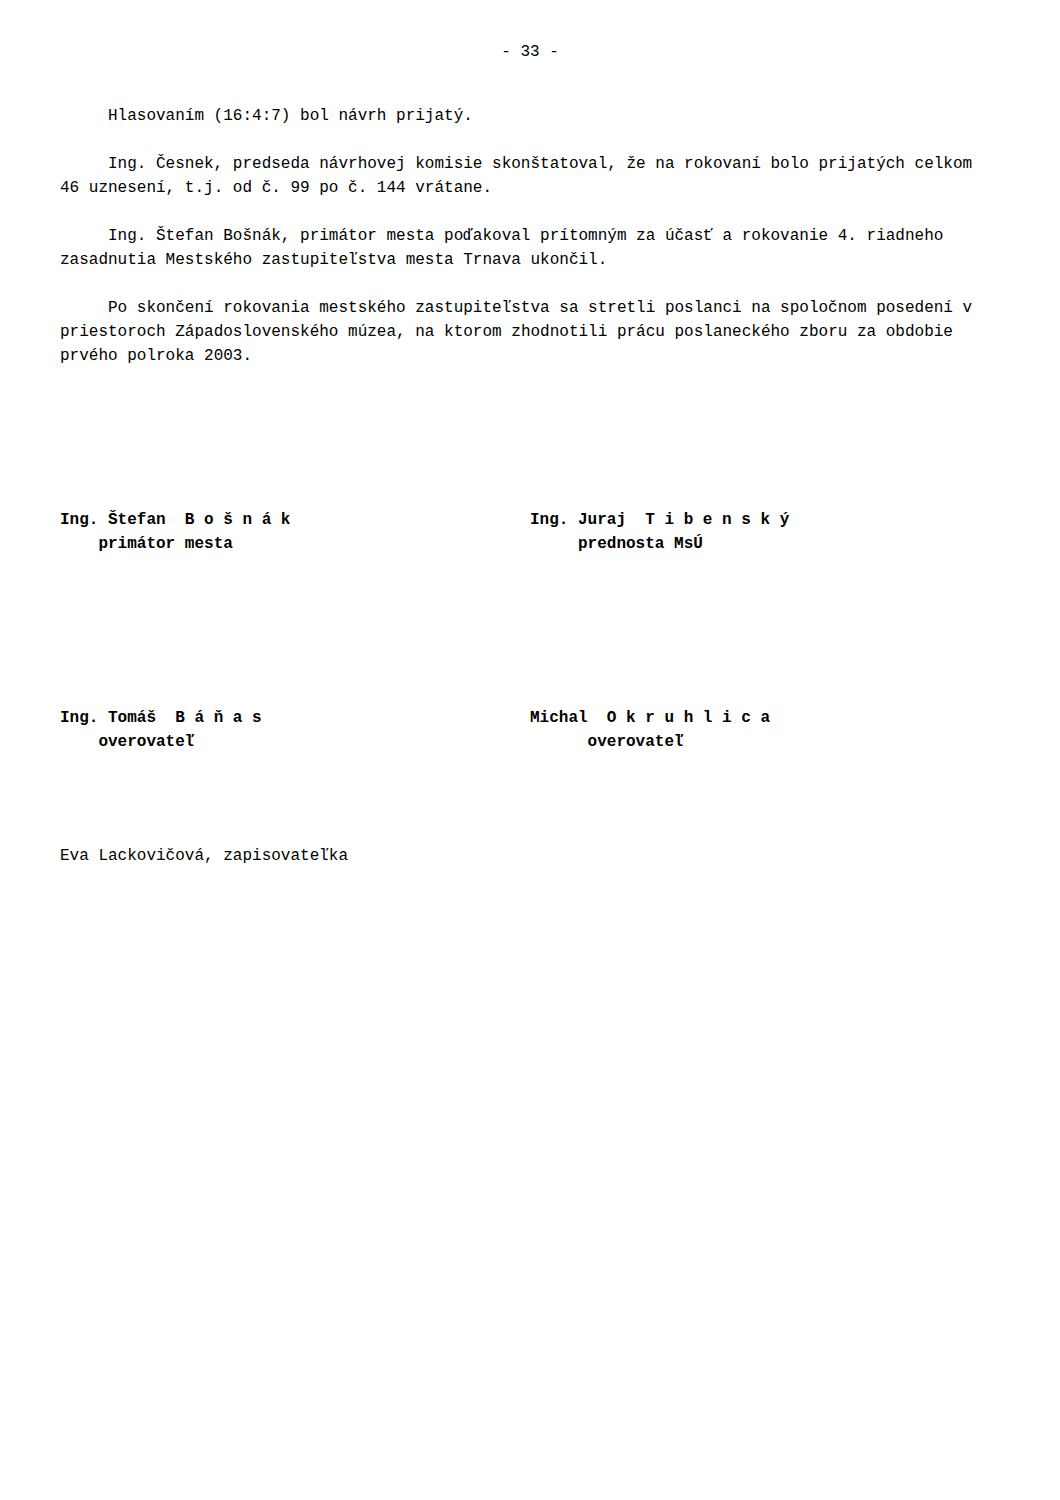- 33 -
Hlasovaním (16:4:7) bol návrh prijatý.
Ing. Česnek, predseda návrhovej komisie skonštatoval, že na rokovaní bolo prijatých celkom 46 uznesení, t.j. od č. 99 po č. 144 vrátane.
Ing. Štefan Bošnák, primátor mesta poďakoval prítomným za účasť a rokovanie 4. riadneho zasadnutia Mestského zastupiteľstva mesta Trnava ukončil.
Po skončení rokovania mestského zastupiteľstva sa stretli poslanci na spoločnom posedení v priestoroch Západoslovenského múzea, na ktorom zhodnotili prácu poslaneckého zboru za obdobie prvého polroka 2003.
| Ing. Štefan B o š n á k primátor mesta | Ing. Juraj T i b e n s k ý prednosta MsÚ |
| Ing. Tomáš B á ň a s overovateľ | Michal O k r u h l i c a overovateľ |
Eva Lackovičová, zapisovateľka